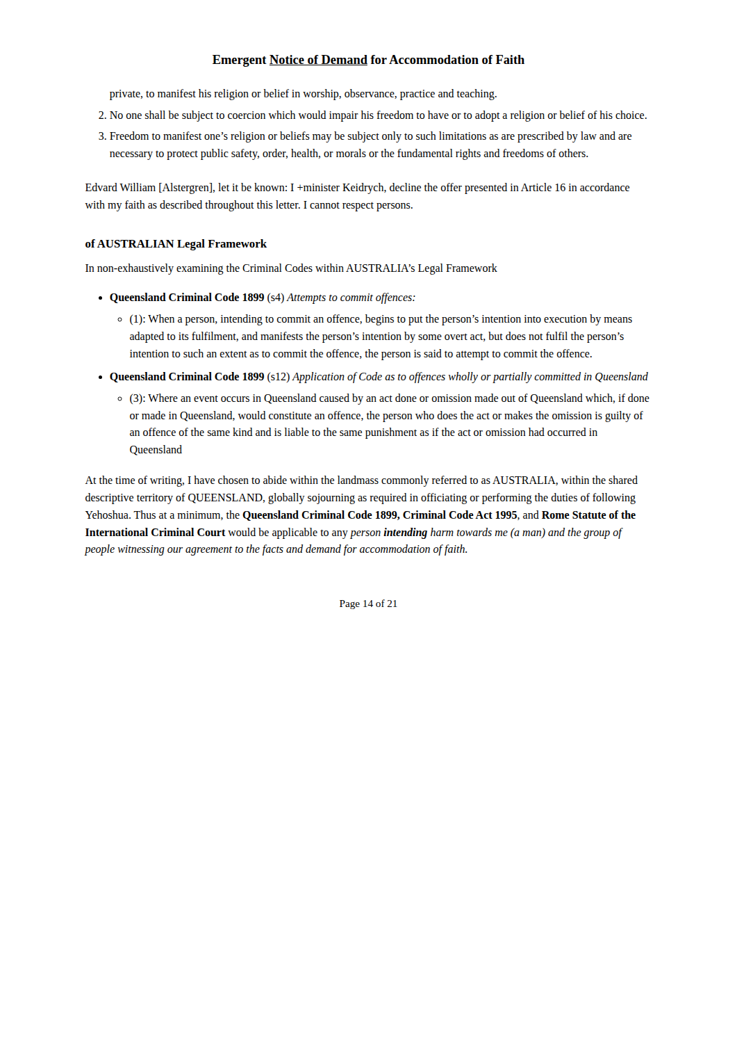Emergent Notice of Demand for Accommodation of Faith
private, to manifest his religion or belief in worship, observance, practice and teaching.
No one shall be subject to coercion which would impair his freedom to have or to adopt a religion or belief of his choice.
Freedom to manifest one’s religion or beliefs may be subject only to such limitations as are prescribed by law and are necessary to protect public safety, order, health, or morals or the fundamental rights and freedoms of others.
Edvard William [Alstergren], let it be known: I +minister Keidrych, decline the offer presented in Article 16 in accordance with my faith as described throughout this letter. I cannot respect persons.
of AUSTRALIAN Legal Framework
In non-exhaustively examining the Criminal Codes within AUSTRALIA’s Legal Framework
Queensland Criminal Code 1899 (s4) Attempts to commit offences:
(1): When a person, intending to commit an offence, begins to put the person’s intention into execution by means adapted to its fulfilment, and manifests the person’s intention by some overt act, but does not fulfil the person’s intention to such an extent as to commit the offence, the person is said to attempt to commit the offence.
Queensland Criminal Code 1899 (s12) Application of Code as to offences wholly or partially committed in Queensland
(3): Where an event occurs in Queensland caused by an act done or omission made out of Queensland which, if done or made in Queensland, would constitute an offence, the person who does the act or makes the omission is guilty of an offence of the same kind and is liable to the same punishment as if the act or omission had occurred in Queensland
At the time of writing, I have chosen to abide within the landmass commonly referred to as AUSTRALIA, within the shared descriptive territory of QUEENSLAND, globally sojourning as required in officiating or performing the duties of following Yehoshua. Thus at a minimum, the Queensland Criminal Code 1899, Criminal Code Act 1995, and Rome Statute of the International Criminal Court would be applicable to any person intending harm towards me (a man) and the group of people witnessing our agreement to the facts and demand for accommodation of faith.
Page 14 of 21